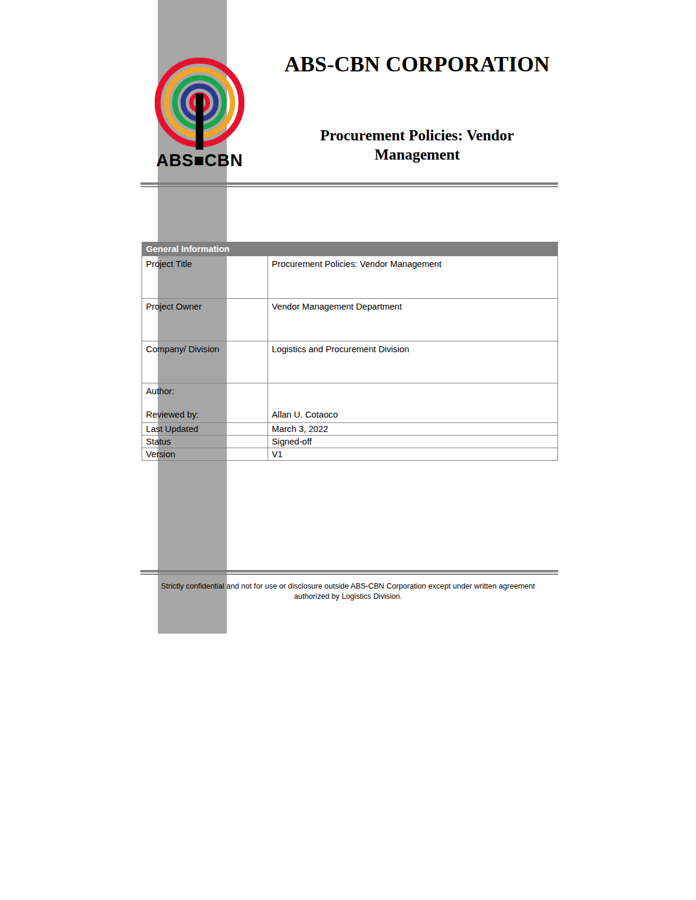ABS■CBN
ABS-CBN CORPORATION
Procurement Policies: Vendor Management
| General Information |
| --- |
| Project Title | Procurement Policies: Vendor Management |
| Project Owner | Vendor Management Department |
| Company/ Division | Logistics and Procurement Division |
| Author: | |
| Reviewed by: | Allan U. Cotaoco |
| Last Updated | March 3, 2022 |
| Status | Signed-off |
| Version | V1 |
Strictly confidential and not for use or disclosure outside ABS-CBN Corporation except under written agreement authorized by Logistics Division.